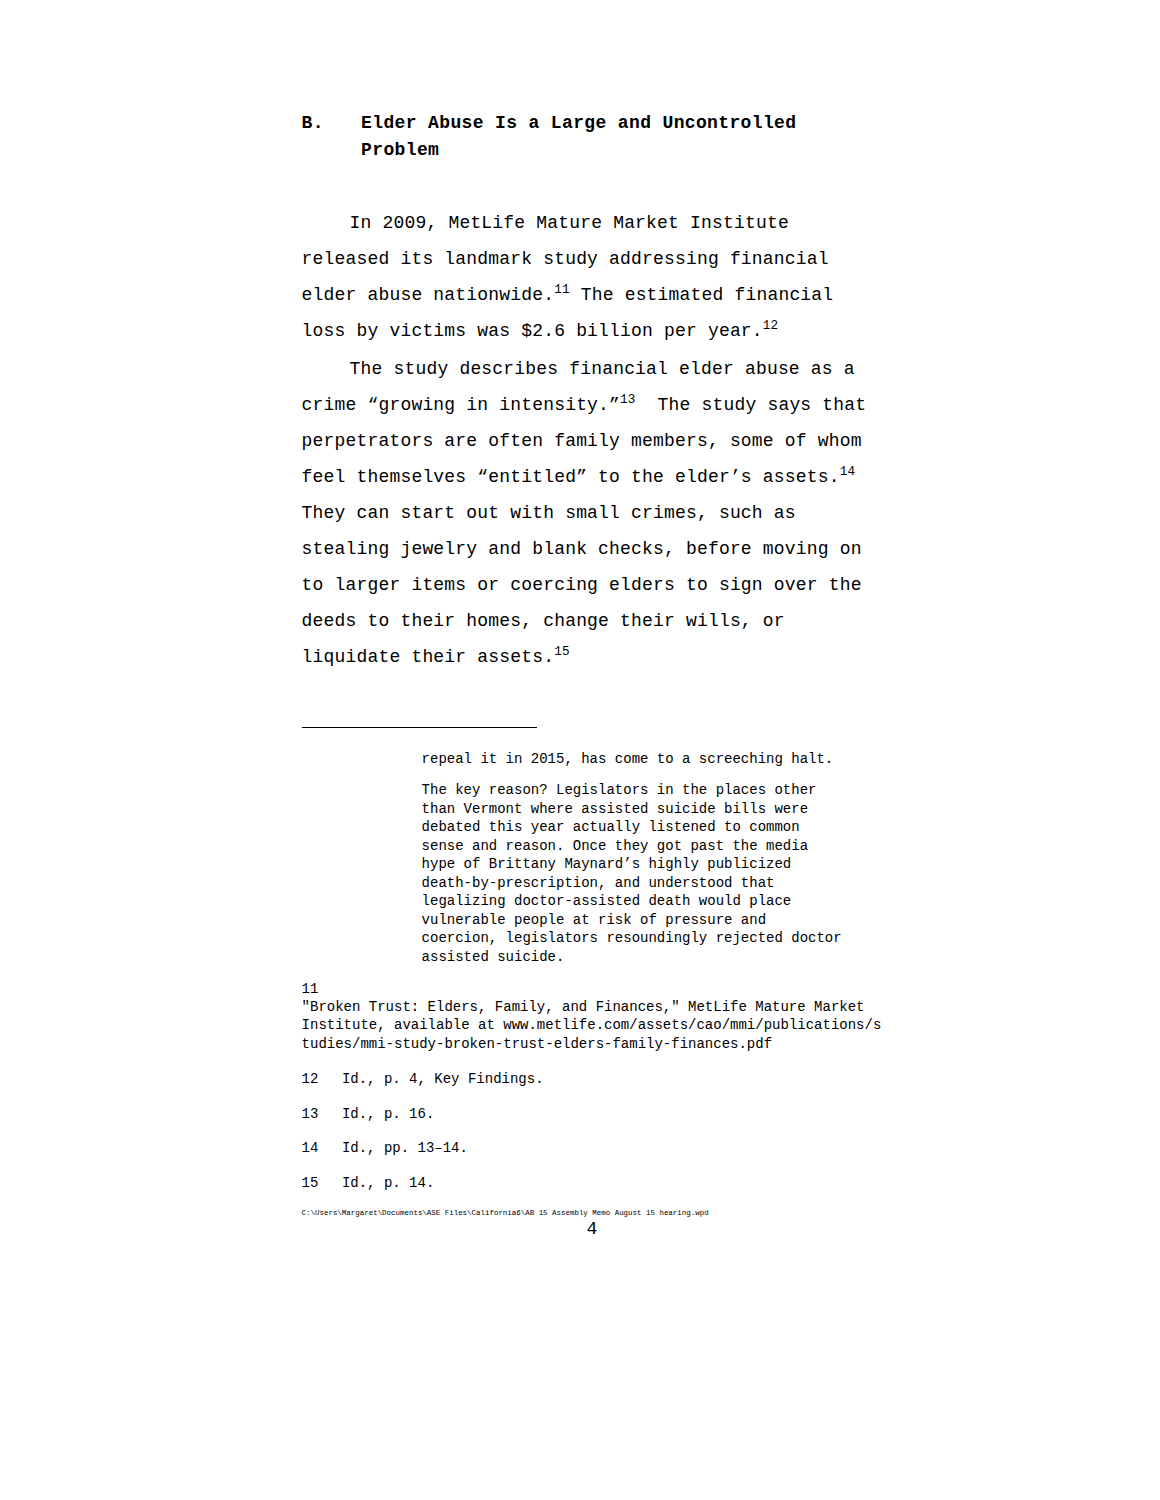B. Elder Abuse Is a Large and Uncontrolled Problem
In 2009, MetLife Mature Market Institute released its landmark study addressing financial elder abuse nationwide.11 The estimated financial loss by victims was $2.6 billion per year.12
The study describes financial elder abuse as a crime “growing in intensity.”13 The study says that perpetrators are often family members, some of whom feel themselves “entitled” to the elder’s assets.14 They can start out with small crimes, such as stealing jewelry and blank checks, before moving on to larger items or coercing elders to sign over the deeds to their homes, change their wills, or liquidate their assets.15
repeal it in 2015, has come to a screeching halt.
The key reason? Legislators in the places other than Vermont where assisted suicide bills were debated this year actually listened to common sense and reason. Once they got past the media hype of Brittany Maynard’s highly publicized death-by-prescription, and understood that legalizing doctor-assisted death would place vulnerable people at risk of pressure and coercion, legislators resoundingly rejected doctor assisted suicide.
11"Broken Trust: Elders, Family, and Finances," MetLife Mature Market Institute, available at www.metlife.com/assets/cao/mmi/publications/studies/mmi-study-broken-trust-elders-family-finances.pdf
12 Id., p. 4, Key Findings.
13 Id., p. 16.
14 Id., pp. 13–14.
15 Id., p. 14.
C:\Users\Margaret\Documents\ASE Files\California6\AB 15 Assembly Memo August 15 hearing.wpd
4